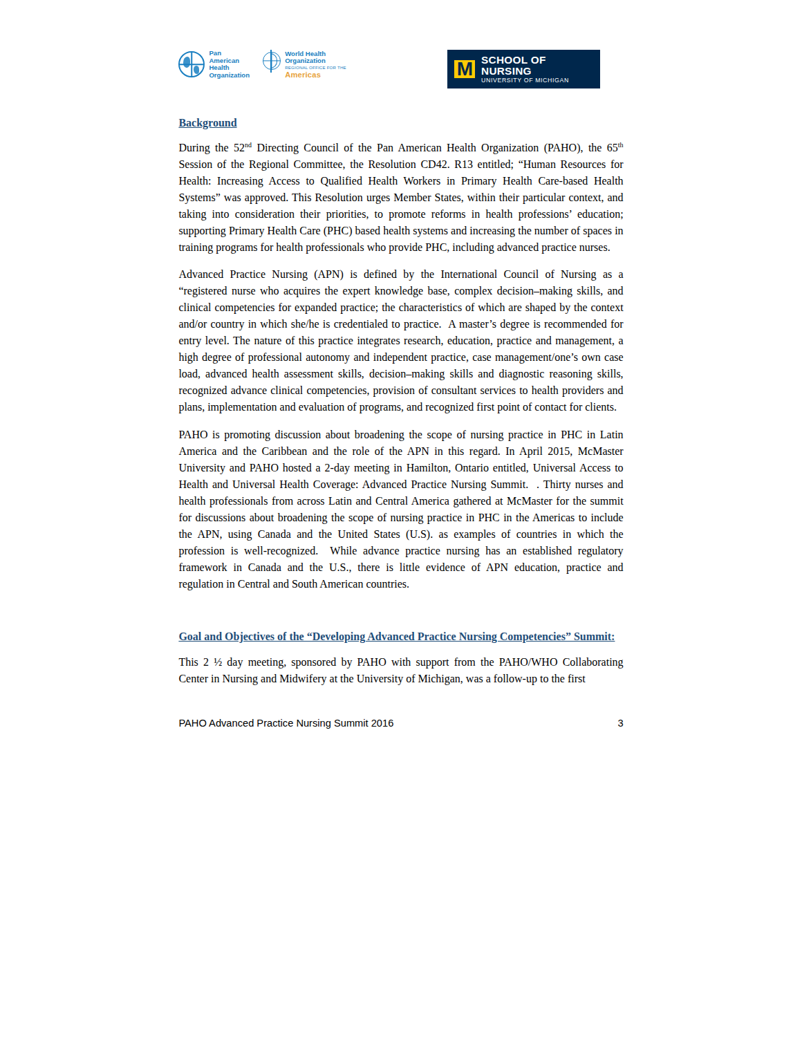Pan American
Health
Organization
World Health
Organization
REGIONAL OFFICE FOR THE Americas
M
SCHOOL OF NURSING
UNIVERSITY OF MICHIGAN
Background
During the 52nd Directing Council of the Pan American Health Organization (PAHO), the 65th Session of the Regional Committee, the Resolution CD42. R13 entitled; “Human Resources for Health: Increasing Access to Qualified Health Workers in Primary Health Care-based Health Systems” was approved. This Resolution urges Member States, within their particular context, and taking into consideration their priorities, to promote reforms in health professions’ education; supporting Primary Health Care (PHC) based health systems and increasing the number of spaces in training programs for health professionals who provide PHC, including advanced practice nurses.
Advanced Practice Nursing (APN) is defined by the International Council of Nursing as a “registered nurse who acquires the expert knowledge base, complex decision–making skills, and clinical competencies for expanded practice; the characteristics of which are shaped by the context and/or country in which she/he is credentialed to practice. A master’s degree is recommended for entry level. The nature of this practice integrates research, education, practice and management, a high degree of professional autonomy and independent practice, case management/one’s own case load, advanced health assessment skills, decision–making skills and diagnostic reasoning skills, recognized advance clinical competencies, provision of consultant services to health providers and plans, implementation and evaluation of programs, and recognized first point of contact for clients.
PAHO is promoting discussion about broadening the scope of nursing practice in PHC in Latin America and the Caribbean and the role of the APN in this regard. In April 2015, McMaster University and PAHO hosted a 2-day meeting in Hamilton, Ontario entitled, Universal Access to Health and Universal Health Coverage: Advanced Practice Nursing Summit. . Thirty nurses and health professionals from across Latin and Central America gathered at McMaster for the summit for discussions about broadening the scope of nursing practice in PHC in the Americas to include the APN, using Canada and the United States (U.S). as examples of countries in which the profession is well-recognized. While advance practice nursing has an established regulatory framework in Canada and the U.S., there is little evidence of APN education, practice and regulation in Central and South American countries.
Goal and Objectives of the “Developing Advanced Practice Nursing Competencies” Summit:
This 2 ½ day meeting, sponsored by PAHO with support from the PAHO/WHO Collaborating Center in Nursing and Midwifery at the University of Michigan, was a follow-up to the first
PAHO Advanced Practice Nursing Summit 2016 3